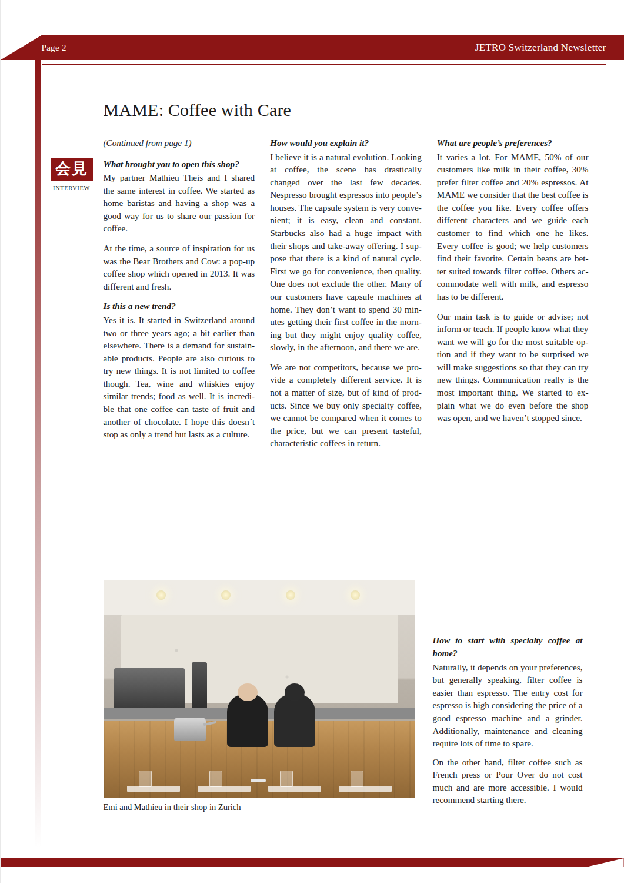Page 2 JETRO Switzerland Newsletter
会見
INTERVIEW
MAME: Coffee with Care
(Continued from page 1)
What brought you to open this shop? My partner Mathieu Theis and I shared the same interest in coffee. We started as home baristas and having a shop was a good way for us to share our passion for coffee.
At the time, a source of inspiration for us was the Bear Brothers and Cow: a pop-up coffee shop which opened in 2013. It was different and fresh.
Is this a new trend? Yes it is. It started in Switzerland around two or three years ago; a bit earlier than elsewhere. There is a demand for sustainable products. People are also curious to try new things. It is not limited to coffee though. Tea, wine and whiskies enjoy similar trends; food as well. It is incredible that one coffee can taste of fruit and another of chocolate. I hope this doesn´t stop as only a trend but lasts as a culture.
How would you explain it? I believe it is a natural evolution. Looking at coffee, the scene has drastically changed over the last few decades. Nespresso brought espressos into people’s houses. The capsule system is very convenient; it is easy, clean and constant. Starbucks also had a huge impact with their shops and take-away offering. I suppose that there is a kind of natural cycle. First we go for convenience, then quality. One does not exclude the other. Many of our customers have capsule machines at home. They don’t want to spend 30 minutes getting their first coffee in the morning but they might enjoy quality coffee, slowly, in the afternoon, and there we are.
We are not competitors, because we provide a completely different service. It is not a matter of size, but of kind of products. Since we buy only specialty coffee, we cannot be compared when it comes to the price, but we can present tasteful, characteristic coffees in return.
What are people’s preferences? It varies a lot. For MAME, 50% of our customers like milk in their coffee, 30% prefer filter coffee and 20% espressos. At MAME we consider that the best coffee is the coffee you like. Every coffee offers different characters and we guide each customer to find which one he likes. Every coffee is good; we help customers find their favorite. Certain beans are better suited towards filter coffee. Others accommodate well with milk, and espresso has to be different.
Our main task is to guide or advise; not inform or teach. If people know what they want we will go for the most suitable option and if they want to be surprised we will make suggestions so that they can try new things. Communication really is the most important thing. We started to explain what we do even before the shop was open, and we haven’t stopped since.
Emi and Mathieu in their shop in Zurich
How to start with specialty coffee at home? Naturally, it depends on your preferences, but generally speaking, filter coffee is easier than espresso. The entry cost for espresso is high considering the price of a good espresso machine and a grinder. Additionally, maintenance and cleaning require lots of time to spare.
On the other hand, filter coffee such as French press or Pour Over do not cost much and are more accessible. I would recommend starting there.